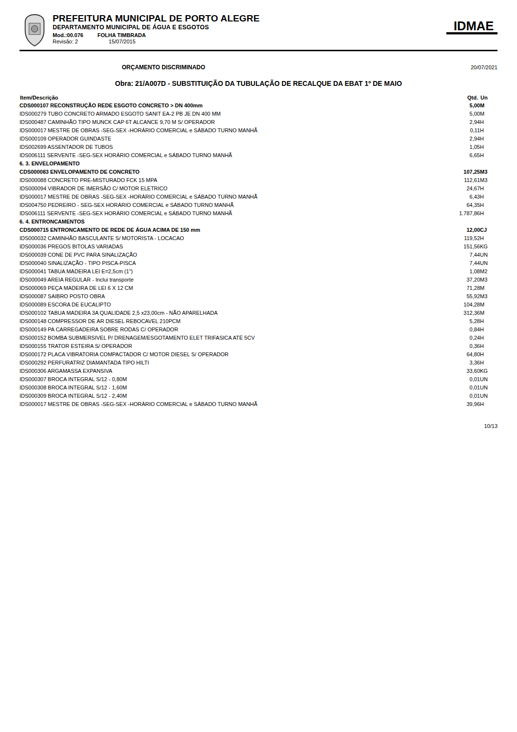PREFEITURA MUNICIPAL DE PORTO ALEGRE
DEPARTAMENTO MUNICIPAL DE ÁGUA E ESGOTOS
Mod.:00.076 FOLHA TIMBRADA
Revisão: 2 15/07/2015
ORÇAMENTO DISCRIMINADO
20/07/2021
Obra: 21/A007D - SUBSTITUIÇÃO DA TUBULAÇÃO DE RECALQUE DA EBAT 1º DE MAIO
| Item/Descrição | Qtd. | Un |
| --- | --- | --- |
| CDS000107 RECONSTRUÇÃO REDE ESGOTO CONCRETO > DN 400mm | 5,00 | M |
| IDS000279 TUBO CONCRETO ARMADO ESGOTO SANIT EA-2 PB JE DN 400 MM | 5,00 | M |
| IDS000487 CAMINHÃO TIPO MUNCK CAP 6T ALCANCE 9,70 M S/ OPERADOR | 2,94 | H |
| IDS000017 MESTRE DE OBRAS -SEG-SEX -HORÁRIO COMERCIAL e SÁBADO TURNO MANHÃ | 0,11 | H |
| IDS000109 OPERADOR GUINDASTE | 2,94 | H |
| IDS002699 ASSENTADOR DE TUBOS | 1,05 | H |
| IDS006111 SERVENTE -SEG-SEX HORÁRIO COMERCIAL e SÁBADO TURNO MANHÃ | 6,65 | H |
| 6. 3. ENVELOPAMENTO | | |
| CDS000083 ENVELOPAMENTO DE CONCRETO | 107,25 | M3 |
| IDS000088 CONCRETO PRE-MISTURADO FCK 15 MPA | 112,61 | M3 |
| IDS000094 VIBRADOR DE IMERSÃO C/ MOTOR ELETRICO | 24,67 | H |
| IDS000017 MESTRE DE OBRAS -SEG-SEX -HORÁRIO COMERCIAL e SÁBADO TURNO MANHÃ | 6,43 | H |
| IDS004750 PEDREIRO - SEG-SEX HORÁRIO COMERCIAL e SÁBADO TURNO MANHÃ | 64,35 | H |
| IDS006111 SERVENTE -SEG-SEX HORÁRIO COMERCIAL e SÁBADO TURNO MANHÃ | 1.787,86 | H |
| 6. 4. ENTRONCAMENTOS | | |
| CDS000715 ENTRONCAMENTO DE REDE DE ÁGUA ACIMA DE 150 mm | 12,00 | CJ |
| IDS000032 CAMINHÃO BASCULANTE S/ MOTORISTA - LOCACAO | 119,52 | H |
| IDS000036 PREGOS BITOLAS VARIADAS | 151,56 | KG |
| IDS000039 CONE DE PVC PARA SINALIZAÇÃO | 7,44 | UN |
| IDS000040 SINALIZAÇÃO - TIPO PISCA-PISCA | 7,44 | UN |
| IDS000041 TABUA MADEIRA LEI E=2,5cm (1") | 1,08 | M2 |
| IDS000049 AREIA REGULAR - Inclui transporte | 37,20 | M3 |
| IDS000069 PEÇA MADEIRA DE LEI 6 X 12 CM | 71,28 | M |
| IDS000087 SAIBRO POSTO OBRA | 55,92 | M3 |
| IDS000089 ESCORA DE EUCALIPTO | 104,28 | M |
| IDS000102 TABUA MADEIRA 3A QUALIDADE 2,5 x23,00cm - NÃO APARELHADA | 312,36 | M |
| IDS000148 COMPRESSOR DE AR DIESEL REBOCAVEL 210PCM | 5,28 | H |
| IDS000149 PA CARREGADEIRA SOBRE RODAS C/ OPERADOR | 0,84 | H |
| IDS000152 BOMBA SUBMERSIVEL P/ DRENAGEM/ESGOTAMENTO ELET TRIFASICA ATÉ 5CV | 0,24 | H |
| IDS000155 TRATOR ESTEIRA S/ OPERADOR | 0,36 | H |
| IDS000172 PLACA VIBRATORIA COMPACTADOR C/ MOTOR DIESEL S/ OPERADOR | 64,80 | H |
| IDS000292 PERFURATRIZ DIAMANTADA TIPO HILTI | 3,36 | H |
| IDS000306 ARGAMASSA EXPANSIVA | 33,60 | KG |
| IDS000307 BROCA INTEGRAL S/12 - 0,80M | 0,01 | UN |
| IDS000308 BROCA INTEGRAL S/12 - 1,60M | 0,01 | UN |
| IDS000309 BROCA INTEGRAL S/12 - 2,40M | 0,01 | UN |
| IDS000017 MESTRE DE OBRAS -SEG-SEX -HORÁRIO COMERCIAL e SÁBADO TURNO MANHÃ | 39,96 | H |
10/13